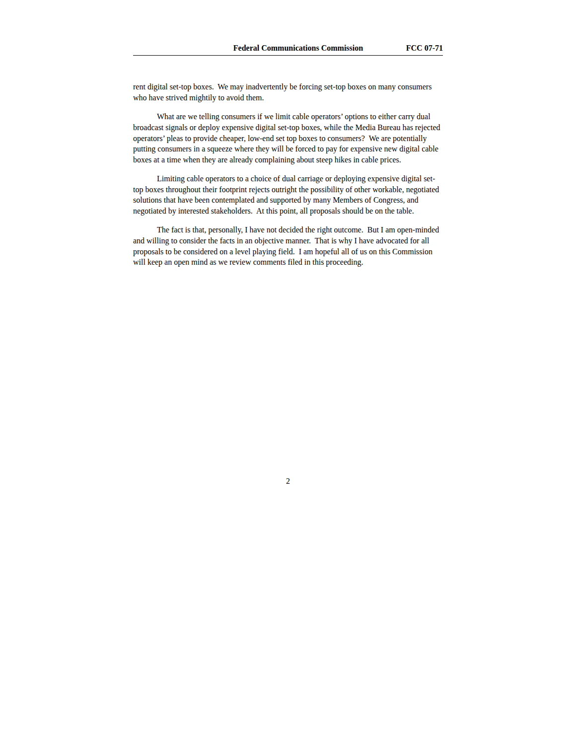Federal Communications Commission FCC 07-71
rent digital set-top boxes. We may inadvertently be forcing set-top boxes on many consumers who have strived mightily to avoid them.
What are we telling consumers if we limit cable operators’ options to either carry dual broadcast signals or deploy expensive digital set-top boxes, while the Media Bureau has rejected operators’ pleas to provide cheaper, low-end set top boxes to consumers? We are potentially putting consumers in a squeeze where they will be forced to pay for expensive new digital cable boxes at a time when they are already complaining about steep hikes in cable prices.
Limiting cable operators to a choice of dual carriage or deploying expensive digital set-top boxes throughout their footprint rejects outright the possibility of other workable, negotiated solutions that have been contemplated and supported by many Members of Congress, and negotiated by interested stakeholders. At this point, all proposals should be on the table.
The fact is that, personally, I have not decided the right outcome. But I am open-minded and willing to consider the facts in an objective manner. That is why I have advocated for all proposals to be considered on a level playing field. I am hopeful all of us on this Commission will keep an open mind as we review comments filed in this proceeding.
2